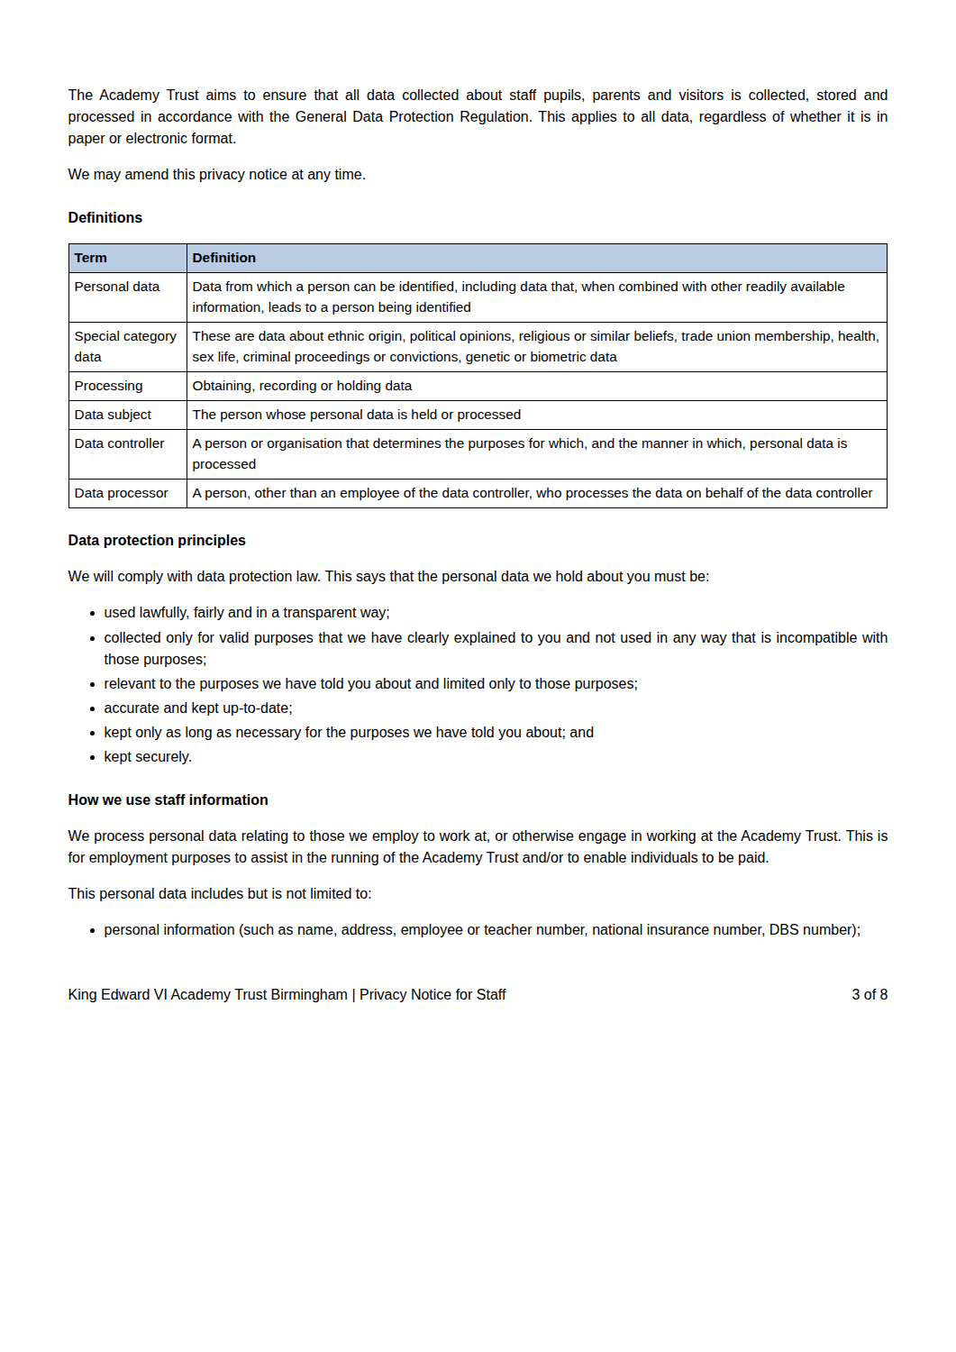The Academy Trust aims to ensure that all data collected about staff pupils, parents and visitors is collected, stored and processed in accordance with the General Data Protection Regulation. This applies to all data, regardless of whether it is in paper or electronic format.
We may amend this privacy notice at any time.
Definitions
| Term | Definition |
| --- | --- |
| Personal data | Data from which a person can be identified, including data that, when combined with other readily available information, leads to a person being identified |
| Special category data | These are data about ethnic origin, political opinions, religious or similar beliefs, trade union membership, health, sex life, criminal proceedings or convictions, genetic or biometric data |
| Processing | Obtaining, recording or holding data |
| Data subject | The person whose personal data is held or processed |
| Data controller | A person or organisation that determines the purposes for which, and the manner in which, personal data is processed |
| Data processor | A person, other than an employee of the data controller, who processes the data on behalf of the data controller |
Data protection principles
We will comply with data protection law. This says that the personal data we hold about you must be:
used lawfully, fairly and in a transparent way;
collected only for valid purposes that we have clearly explained to you and not used in any way that is incompatible with those purposes;
relevant to the purposes we have told you about and limited only to those purposes;
accurate and kept up-to-date;
kept only as long as necessary for the purposes we have told you about; and
kept securely.
How we use staff information
We process personal data relating to those we employ to work at, or otherwise engage in working at the Academy Trust. This is for employment purposes to assist in the running of the Academy Trust and/or to enable individuals to be paid.
This personal data includes but is not limited to:
personal information (such as name, address, employee or teacher number, national insurance number, DBS number);
King Edward VI Academy Trust Birmingham | Privacy Notice for Staff 3 of 8